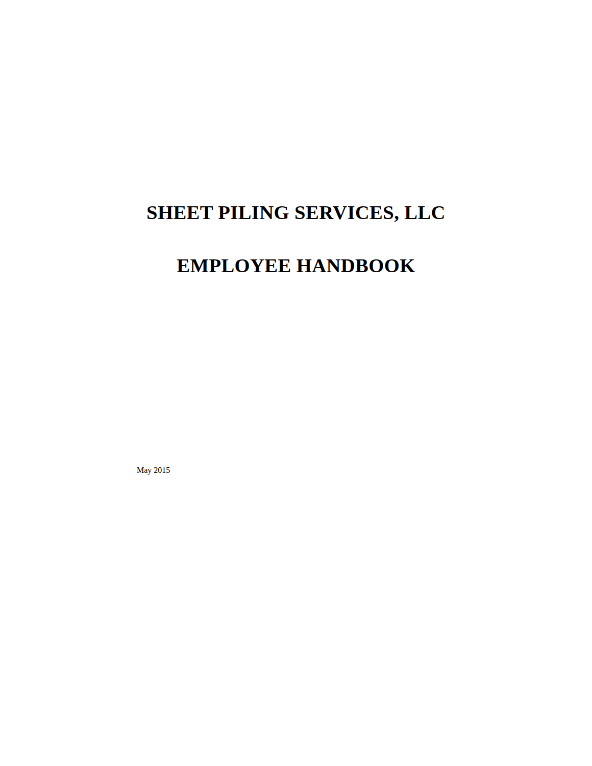SHEET PILING SERVICES, LLC EMPLOYEE HANDBOOK
May 2015